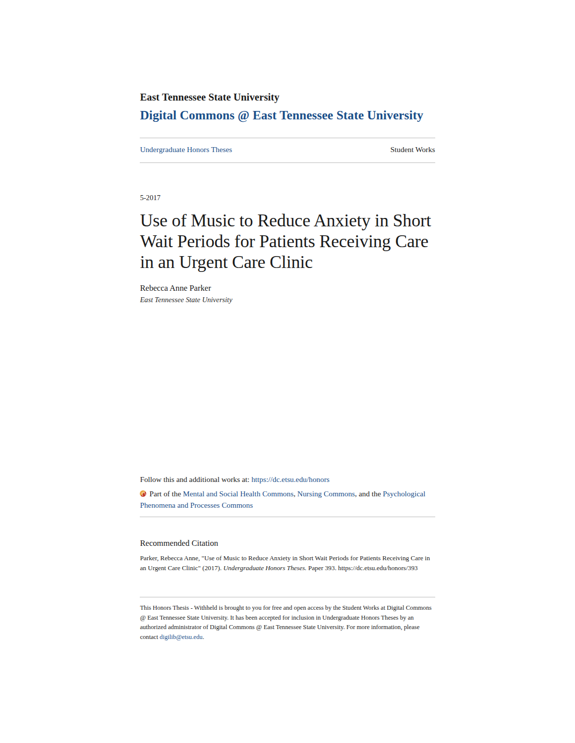East Tennessee State University
Digital Commons @ East Tennessee State University
Undergraduate Honors Theses
Student Works
5-2017
Use of Music to Reduce Anxiety in Short Wait Periods for Patients Receiving Care in an Urgent Care Clinic
Rebecca Anne Parker
East Tennessee State University
Follow this and additional works at: https://dc.etsu.edu/honors
Part of the Mental and Social Health Commons, Nursing Commons, and the Psychological Phenomena and Processes Commons
Recommended Citation
Parker, Rebecca Anne, "Use of Music to Reduce Anxiety in Short Wait Periods for Patients Receiving Care in an Urgent Care Clinic" (2017). Undergraduate Honors Theses. Paper 393. https://dc.etsu.edu/honors/393
This Honors Thesis - Withheld is brought to you for free and open access by the Student Works at Digital Commons @ East Tennessee State University. It has been accepted for inclusion in Undergraduate Honors Theses by an authorized administrator of Digital Commons @ East Tennessee State University. For more information, please contact digilib@etsu.edu.